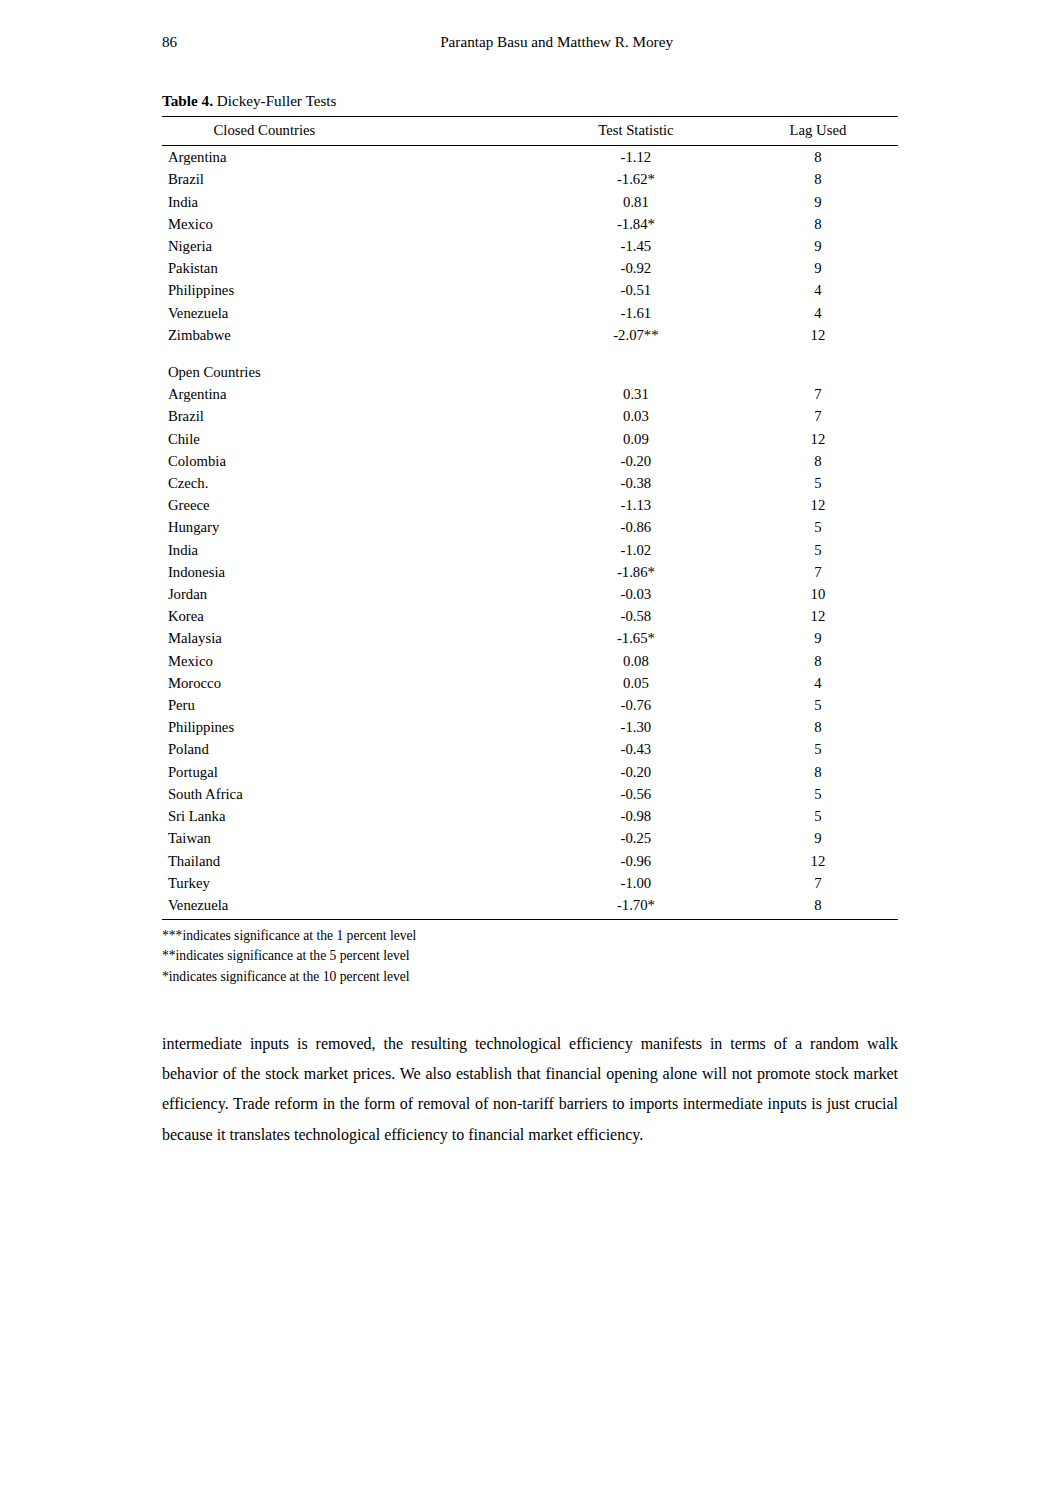86 Parantap Basu and Matthew R. Morey
Table 4. Dickey-Fuller Tests
| Closed Countries | Test Statistic | Lag Used |
| --- | --- | --- |
| Argentina | -1.12 | 8 |
| Brazil | -1.62* | 8 |
| India | 0.81 | 9 |
| Mexico | -1.84* | 8 |
| Nigeria | -1.45 | 9 |
| Pakistan | -0.92 | 9 |
| Philippines | -0.51 | 4 |
| Venezuela | -1.61 | 4 |
| Zimbabwe | -2.07** | 12 |
| Open Countries | | |
| Argentina | 0.31 | 7 |
| Brazil | 0.03 | 7 |
| Chile | 0.09 | 12 |
| Colombia | -0.20 | 8 |
| Czech. | -0.38 | 5 |
| Greece | -1.13 | 12 |
| Hungary | -0.86 | 5 |
| India | -1.02 | 5 |
| Indonesia | -1.86* | 7 |
| Jordan | -0.03 | 10 |
| Korea | -0.58 | 12 |
| Malaysia | -1.65* | 9 |
| Mexico | 0.08 | 8 |
| Morocco | 0.05 | 4 |
| Peru | -0.76 | 5 |
| Philippines | -1.30 | 8 |
| Poland | -0.43 | 5 |
| Portugal | -0.20 | 8 |
| South Africa | -0.56 | 5 |
| Sri Lanka | -0.98 | 5 |
| Taiwan | -0.25 | 9 |
| Thailand | -0.96 | 12 |
| Turkey | -1.00 | 7 |
| Venezuela | -1.70* | 8 |
***indicates significance at the 1 percent level
**indicates significance at the 5 percent level
*indicates significance at the 10 percent level
intermediate inputs is removed, the resulting technological efficiency manifests in terms of a random walk behavior of the stock market prices. We also establish that financial opening alone will not promote stock market efficiency. Trade reform in the form of removal of non-tariff barriers to imports intermediate inputs is just crucial because it translates technological efficiency to financial market efficiency.